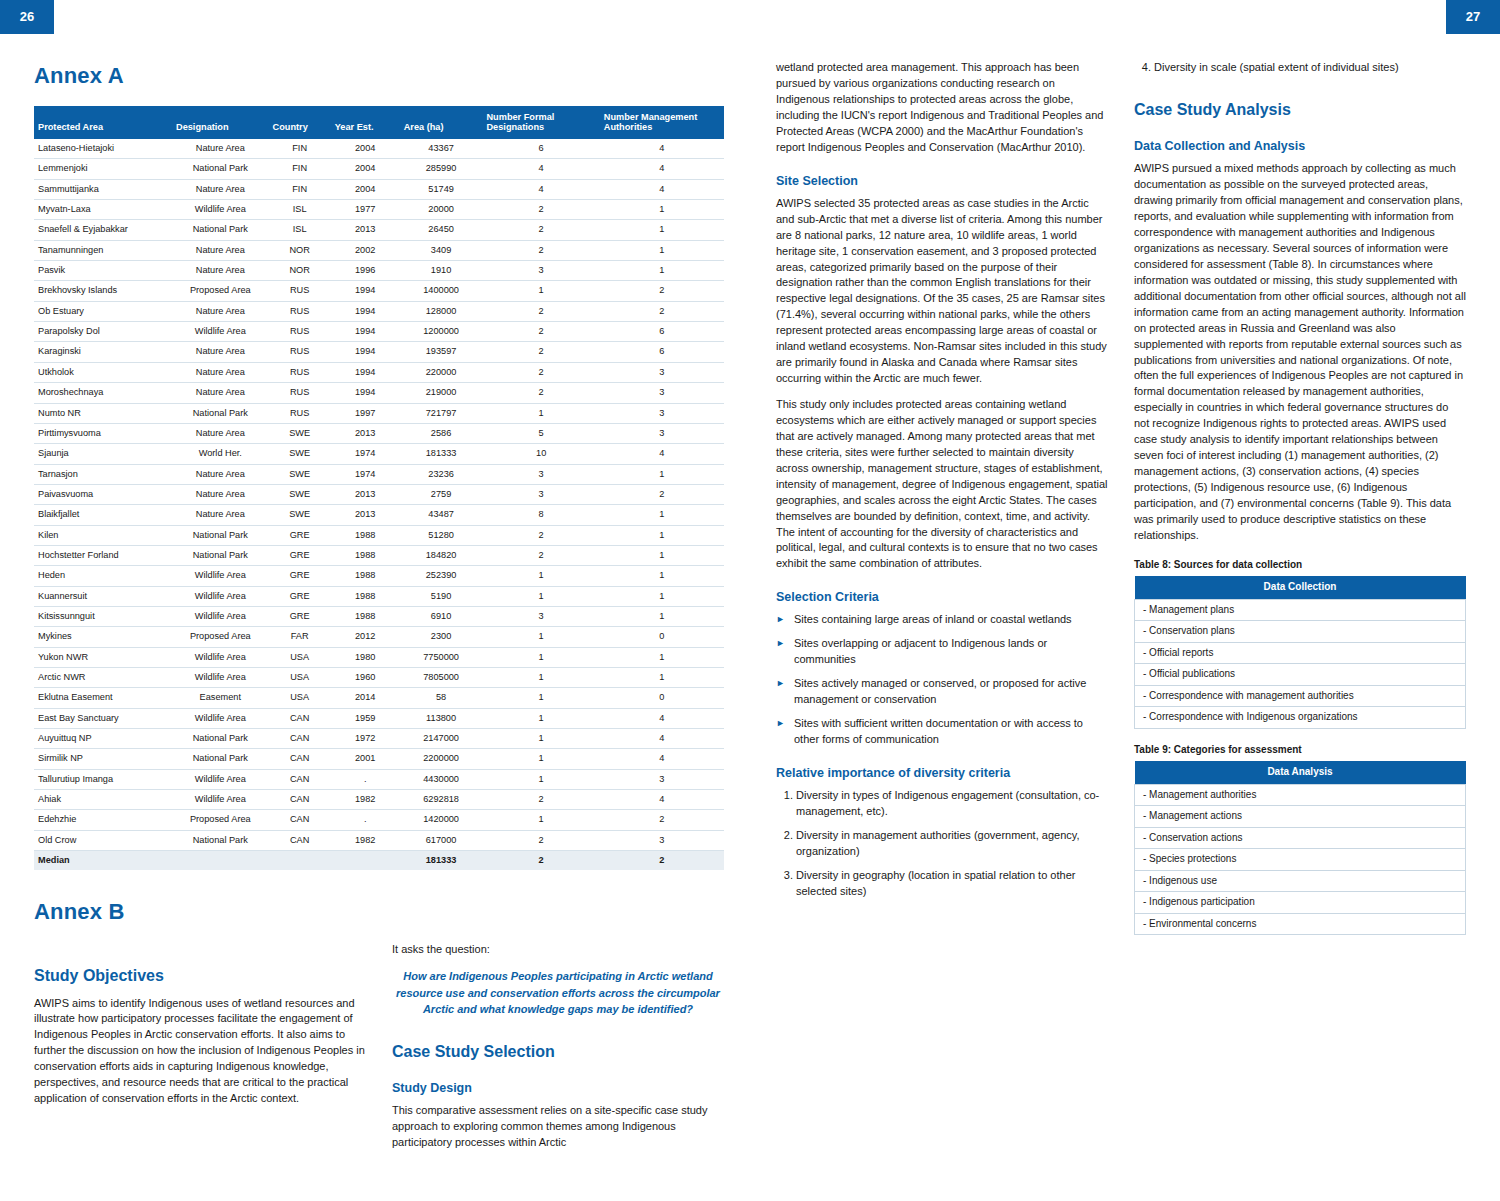26
Annex A
| Protected Area | Designation | Country | Year Est. | Area (ha) | Number Formal Designations | Number Management Authorities |
| --- | --- | --- | --- | --- | --- | --- |
| Lataseno-Hietajoki | Nature Area | FIN | 2004 | 43367 | 6 | 4 |
| Lemmenjoki | National Park | FIN | 2004 | 285990 | 4 | 4 |
| Sammuttijanka | Nature Area | FIN | 2004 | 51749 | 4 | 4 |
| Myvatn-Laxa | Wildlife Area | ISL | 1977 | 20000 | 2 | 1 |
| Snaefell & Eyjabakkar | National Park | ISL | 2013 | 26450 | 2 | 1 |
| Tanamunningen | Nature Area | NOR | 2002 | 3409 | 2 | 1 |
| Pasvik | Nature Area | NOR | 1996 | 1910 | 3 | 1 |
| Brekhovsky Islands | Proposed Area | RUS | 1994 | 1400000 | 1 | 2 |
| Ob Estuary | Nature Area | RUS | 1994 | 128000 | 2 | 2 |
| Parapolsky Dol | Wildlife Area | RUS | 1994 | 1200000 | 2 | 6 |
| Karaginski | Nature Area | RUS | 1994 | 193597 | 2 | 6 |
| Utkholok | Nature Area | RUS | 1994 | 220000 | 2 | 3 |
| Moroshechnaya | Nature Area | RUS | 1994 | 219000 | 2 | 3 |
| Numto NR | National Park | RUS | 1997 | 721797 | 1 | 3 |
| Pirttimysvuoma | Nature Area | SWE | 2013 | 2586 | 5 | 3 |
| Sjaunja | World Her. | SWE | 1974 | 181333 | 10 | 4 |
| Tarnasjon | Nature Area | SWE | 1974 | 23236 | 3 | 1 |
| Paivasvuoma | Nature Area | SWE | 2013 | 2759 | 3 | 2 |
| Blaikfjallet | Nature Area | SWE | 2013 | 43487 | 8 | 1 |
| Kilen | National Park | GRE | 1988 | 51280 | 2 | 1 |
| Hochstetter Forland | National Park | GRE | 1988 | 184820 | 2 | 1 |
| Heden | Wildlife Area | GRE | 1988 | 252390 | 1 | 1 |
| Kuannersuit | Wildlife Area | GRE | 1988 | 5190 | 1 | 1 |
| Kitsissunnguit | Wildlife Area | GRE | 1988 | 6910 | 3 | 1 |
| Mykines | Proposed Area | FAR | 2012 | 2300 | 1 | 0 |
| Yukon NWR | Wildlife Area | USA | 1980 | 7750000 | 1 | 1 |
| Arctic NWR | Wildlife Area | USA | 1960 | 7805000 | 1 | 1 |
| Eklutna Easement | Easement | USA | 2014 | 58 | 1 | 0 |
| East Bay Sanctuary | Wildlife Area | CAN | 1959 | 113800 | 1 | 4 |
| Auyuittuq NP | National Park | CAN | 1972 | 2147000 | 1 | 4 |
| Sirmilik NP | National Park | CAN | 2001 | 2200000 | 1 | 4 |
| Tallurutiup Imanga | Wildlife Area | CAN | . | 4430000 | 1 | 3 |
| Ahiak | Wildlife Area | CAN | 1982 | 6292818 | 2 | 4 |
| Edehzhie | Proposed Area | CAN | . | 1420000 | 1 | 2 |
| Old Crow | National Park | CAN | 1982 | 617000 | 2 | 3 |
| Median | | | | 181333 | 2 | 2 |
Annex B
Study Objectives
AWIPS aims to identify Indigenous uses of wetland resources and illustrate how participatory processes facilitate the engagement of Indigenous Peoples in Arctic conservation efforts. It also aims to further the discussion on how the inclusion of Indigenous Peoples in conservation efforts aids in capturing Indigenous knowledge, perspectives, and resource needs that are critical to the practical application of conservation efforts in the Arctic context.
It asks the question:
How are Indigenous Peoples participating in Arctic wetland resource use and conservation efforts across the circumpolar Arctic and what knowledge gaps may be identified?
Case Study Selection
Study Design
This comparative assessment relies on a site-specific case study approach to exploring common themes among Indigenous participatory processes within Arctic
27
wetland protected area management. This approach has been pursued by various organizations conducting research on Indigenous relationships to protected areas across the globe, including the IUCN's report Indigenous and Traditional Peoples and Protected Areas (WCPA 2000) and the MacArthur Foundation's report Indigenous Peoples and Conservation (MacArthur 2010).
Site Selection
AWIPS selected 35 protected areas as case studies in the Arctic and sub-Arctic that met a diverse list of criteria. Among this number are 8 national parks, 12 nature area, 10 wildlife areas, 1 world heritage site, 1 conservation easement, and 3 proposed protected areas, categorized primarily based on the purpose of their designation rather than the common English translations for their respective legal designations. Of the 35 cases, 25 are Ramsar sites (71.4%), several occurring within national parks, while the others represent protected areas encompassing large areas of coastal or inland wetland ecosystems. Non-Ramsar sites included in this study are primarily found in Alaska and Canada where Ramsar sites occurring within the Arctic are much fewer.
This study only includes protected areas containing wetland ecosystems which are either actively managed or support species that are actively managed. Among many protected areas that met these criteria, sites were further selected to maintain diversity across ownership, management structure, stages of establishment, intensity of management, degree of Indigenous engagement, spatial geographies, and scales across the eight Arctic States. The cases themselves are bounded by definition, context, time, and activity. The intent of accounting for the diversity of characteristics and political, legal, and cultural contexts is to ensure that no two cases exhibit the same combination of attributes.
Selection Criteria
Sites containing large areas of inland or coastal wetlands
Sites overlapping or adjacent to Indigenous lands or communities
Sites actively managed or conserved, or proposed for active management or conservation
Sites with sufficient written documentation or with access to other forms of communication
Relative importance of diversity criteria
Diversity in types of Indigenous engagement (consultation, co-management, etc).
Diversity in management authorities (government, agency, organization)
Diversity in geography (location in spatial relation to other selected sites)
Diversity in scale (spatial extent of individual sites)
Case Study Analysis
Data Collection and Analysis
AWIPS pursued a mixed methods approach by collecting as much documentation as possible on the surveyed protected areas, drawing primarily from official management and conservation plans, reports, and evaluation while supplementing with information from correspondence with management authorities and Indigenous organizations as necessary. Several sources of information were considered for assessment (Table 8). In circumstances where information was outdated or missing, this study supplemented with additional documentation from other official sources, although not all information came from an acting management authority. Information on protected areas in Russia and Greenland was also supplemented with reports from reputable external sources such as publications from universities and national organizations. Of note, often the full experiences of Indigenous Peoples are not captured in formal documentation released by management authorities, especially in countries in which federal governance structures do not recognize Indigenous rights to protected areas. AWIPS used case study analysis to identify important relationships between seven foci of interest including (1) management authorities, (2) management actions, (3) conservation actions, (4) species protections, (5) Indigenous resource use, (6) Indigenous participation, and (7) environmental concerns (Table 9). This data was primarily used to produce descriptive statistics on these relationships.
Table 8: Sources for data collection
| Data Collection |
| --- |
| - Management plans |
| - Conservation plans |
| - Official reports |
| - Official publications |
| - Correspondence with management authorities |
| - Correspondence with Indigenous organizations |
Table 9: Categories for assessment
| Data Analysis |
| --- |
| - Management authorities |
| - Management actions |
| - Conservation actions |
| - Species protections |
| - Indigenous use |
| - Indigenous participation |
| - Environmental concerns |